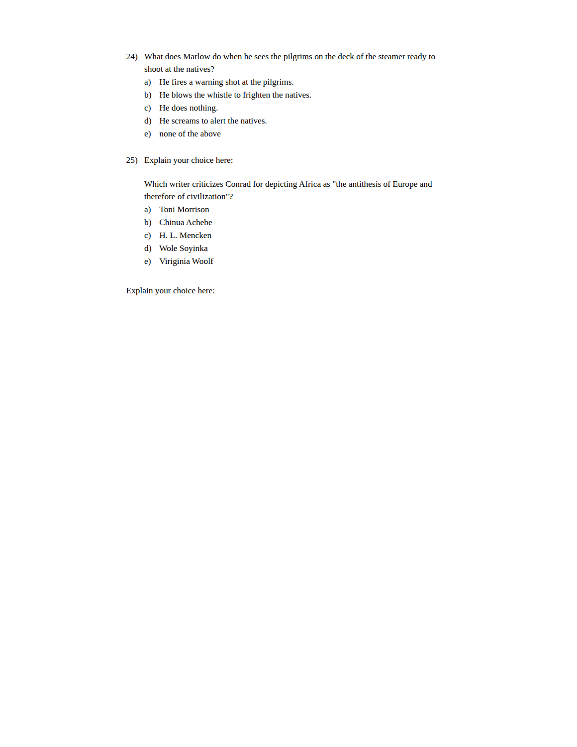24) What does Marlow do when he sees the pilgrims on the deck of the steamer ready to shoot at the natives?
a) He fires a warning shot at the pilgrims.
b) He blows the whistle to frighten the natives.
c) He does nothing.
d) He screams to alert the natives.
e) none of the above
25) Explain your choice here: Which writer criticizes Conrad for depicting Africa as "the antithesis of Europe and therefore of civilization"?
a) Toni Morrison
b) Chinua Achebe
c) H. L. Mencken
d) Wole Soyinka
e) Viriginia Woolf
Explain your choice here: